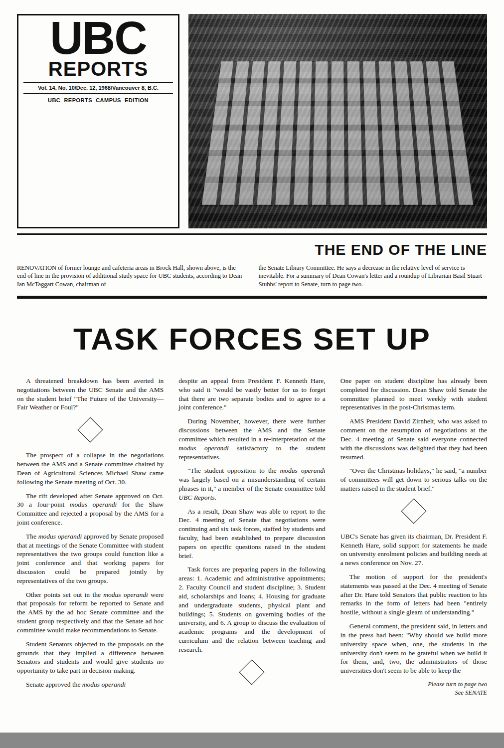UBC
REPORTS
Vol. 14, No. 10/Dec. 12, 1968/Vancouver 8, B.C.
UBC REPORTS CAMPUS EDITION
THE END OF THE LINE
RENOVATION of former lounge and cafeteria areas in Brock Hall, shown above, is the end of line in the provision of additional study space for UBC students, according to Dean Ian McTaggart Cowan, chairman of
the Senate Library Committee. He says a decrease in the relative level of service is inevitable. For a summary of Dean Cowan's letter and a roundup of Librarian Basil Stuart-Stubbs' report to Senate, turn to page two.
TASK FORCES SET UP
A threatened breakdown has been averted in negotiations between the UBC Senate and the AMS on the student brief "The Future of the University—Fair Weather or Foul?"
The prospect of a collapse in the negotiations between the AMS and a Senate committee chaired by Dean of Agricultural Sciences Michael Shaw came following the Senate meeting of Oct. 30.
The rift developed after Senate approved on Oct. 30 a four-point modus operandi for the Shaw Committee and rejected a proposal by the AMS for a joint conference.
The modus operandi approved by Senate proposed that at meetings of the Senate Committee with student representatives the two groups could function like a joint conference and that working papers for discussion could be prepared jointly by representatives of the two groups.
Other points set out in the modus operandi were that proposals for reform be reported to Senate and the AMS by the ad hoc Senate committee and the student group respectively and that the Senate ad hoc committee would make recommendations to Senate.
Student Senators objected to the proposals on the grounds that they implied a difference between Senators and students and would give students no opportunity to take part in decision-making.
Senate approved the modus operandi
despite an appeal from President F. Kenneth Hare, who said it "would be vastly better for us to forget that there are two separate bodies and to agree to a joint conference."
During November, however, there were further discussions between the AMS and the Senate committee which resulted in a re-interpretation of the modus operandi satisfactory to the student representatives.
"The student opposition to the modus operandi was largely based on a misunderstanding of certain phrases in it," a member of the Senate committee told UBC Reports.
As a result, Dean Shaw was able to report to the Dec. 4 meeting of Senate that negotiations were continuing and six task forces, staffed by students and faculty, had been established to prepare discussion papers on specific questions raised in the student brief.
Task forces are preparing papers in the following areas: 1. Academic and administrative appointments; 2. Faculty Council and student discipline; 3. Student aid, scholarships and loans; 4. Housing for graduate and undergraduate students, physical plant and buildings; 5. Students on governing bodies of the university, and 6. A group to discuss the evaluation of academic programs and the development of curriculum and the relation between teaching and research.
One paper on student discipline has already been completed for discussion. Dean Shaw told Senate the committee planned to meet weekly with student representatives in the post-Christmas term.
AMS President David Zirnhelt, who was asked to comment on the resumption of negotiations at the Dec. 4 meeting of Senate said everyone connected with the discussions was delighted that they had been resumed.
"Over the Christmas holidays," he said, "a number of committees will get down to serious talks on the matters raised in the student brief."
UBC's Senate has given its chairman, Dr. President F. Kenneth Hare, solid support for statements he made on university enrolment policies and building needs at a news conference on Nov. 27.
The motion of support for the president's statements was passed at the Dec. 4 meeting of Senate after Dr. Hare told Senators that public reaction to his remarks in the form of letters had been "entirely hostile, without a single gleam of understanding."
General comment, the president said, in letters and in the press had been: "Why should we build more university space when, one, the students in the university don't seem to be grateful when we build it for them, and, two, the administrators of those universities don't seem to be able to keep the
Please turn to page two
See SENATE